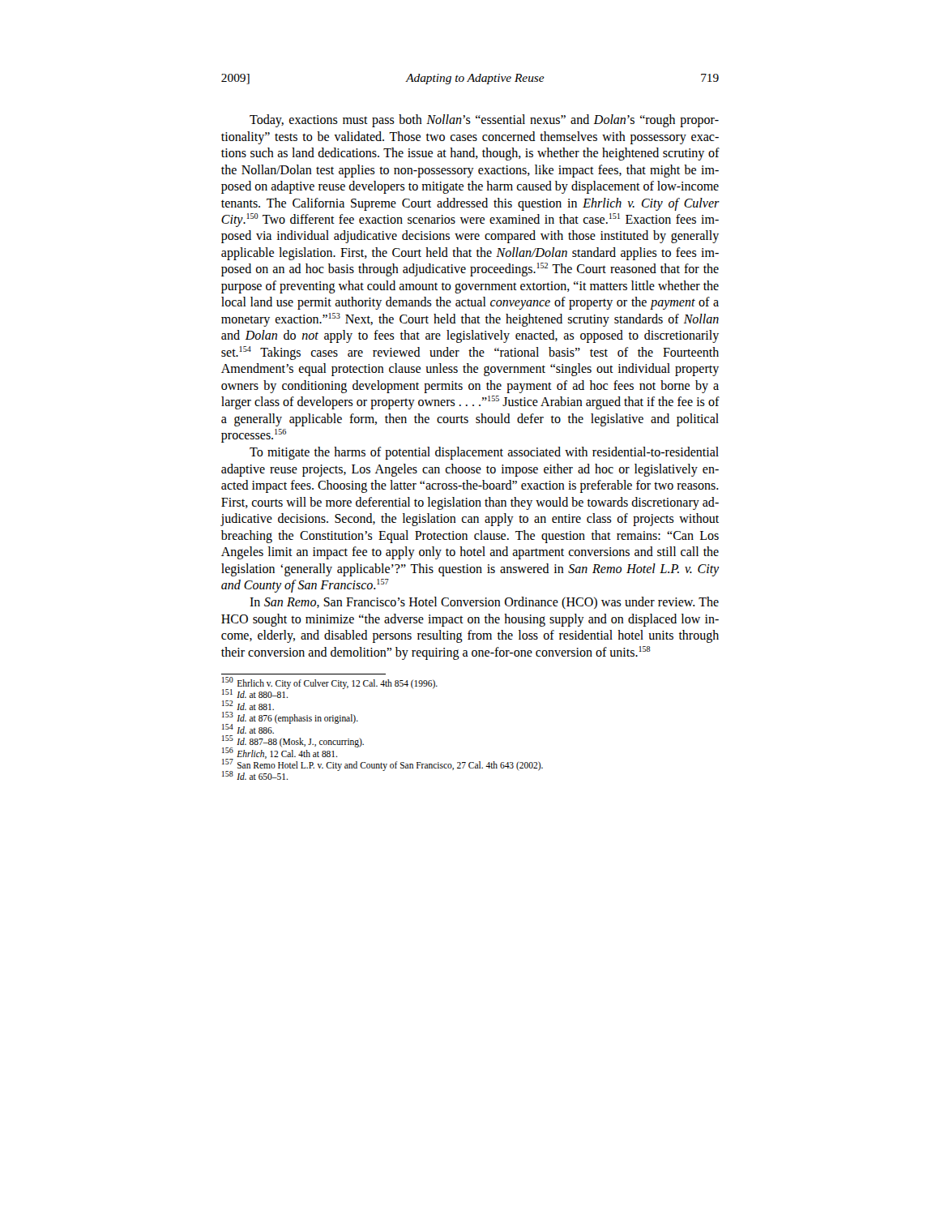2009]
Adapting to Adaptive Reuse
719
Today, exactions must pass both Nollan’s “essential nexus” and Dolan’s “rough proportionality” tests to be validated. Those two cases concerned themselves with possessory exactions such as land dedications. The issue at hand, though, is whether the heightened scrutiny of the Nollan/Dolan test applies to non-possessory exactions, like impact fees, that might be imposed on adaptive reuse developers to mitigate the harm caused by displacement of low-income tenants. The California Supreme Court addressed this question in Ehrlich v. City of Culver City.150 Two different fee exaction scenarios were examined in that case.151 Exaction fees imposed via individual adjudicative decisions were compared with those instituted by generally applicable legislation. First, the Court held that the Nollan/Dolan standard applies to fees imposed on an ad hoc basis through adjudicative proceedings.152 The Court reasoned that for the purpose of preventing what could amount to government extortion, “it matters little whether the local land use permit authority demands the actual conveyance of property or the payment of a monetary exaction.”153 Next, the Court held that the heightened scrutiny standards of Nollan and Dolan do not apply to fees that are legislatively enacted, as opposed to discretionarily set.154 Takings cases are reviewed under the “rational basis” test of the Fourteenth Amendment’s equal protection clause unless the government “singles out individual property owners by conditioning development permits on the payment of ad hoc fees not borne by a larger class of developers or property owners . . . .”155 Justice Arabian argued that if the fee is of a generally applicable form, then the courts should defer to the legislative and political processes.156
To mitigate the harms of potential displacement associated with residential-to-residential adaptive reuse projects, Los Angeles can choose to impose either ad hoc or legislatively enacted impact fees. Choosing the latter “across-the-board” exaction is preferable for two reasons. First, courts will be more deferential to legislation than they would be towards discretionary adjudicative decisions. Second, the legislation can apply to an entire class of projects without breaching the Constitution’s Equal Protection clause. The question that remains: “Can Los Angeles limit an impact fee to apply only to hotel and apartment conversions and still call the legislation ‘generally applicable’?” This question is answered in San Remo Hotel L.P. v. City and County of San Francisco.157
In San Remo, San Francisco’s Hotel Conversion Ordinance (HCO) was under review. The HCO sought to minimize “the adverse impact on the housing supply and on displaced low income, elderly, and disabled persons resulting from the loss of residential hotel units through their conversion and demolition” by requiring a one-for-one conversion of units.158
150 Ehrlich v. City of Culver City, 12 Cal. 4th 854 (1996).
151 Id. at 880–81.
152 Id. at 881.
153 Id. at 876 (emphasis in original).
154 Id. at 886.
155 Id. 887–88 (Mosk, J., concurring).
156 Ehrlich, 12 Cal. 4th at 881.
157 San Remo Hotel L.P. v. City and County of San Francisco, 27 Cal. 4th 643 (2002).
158 Id. at 650–51.